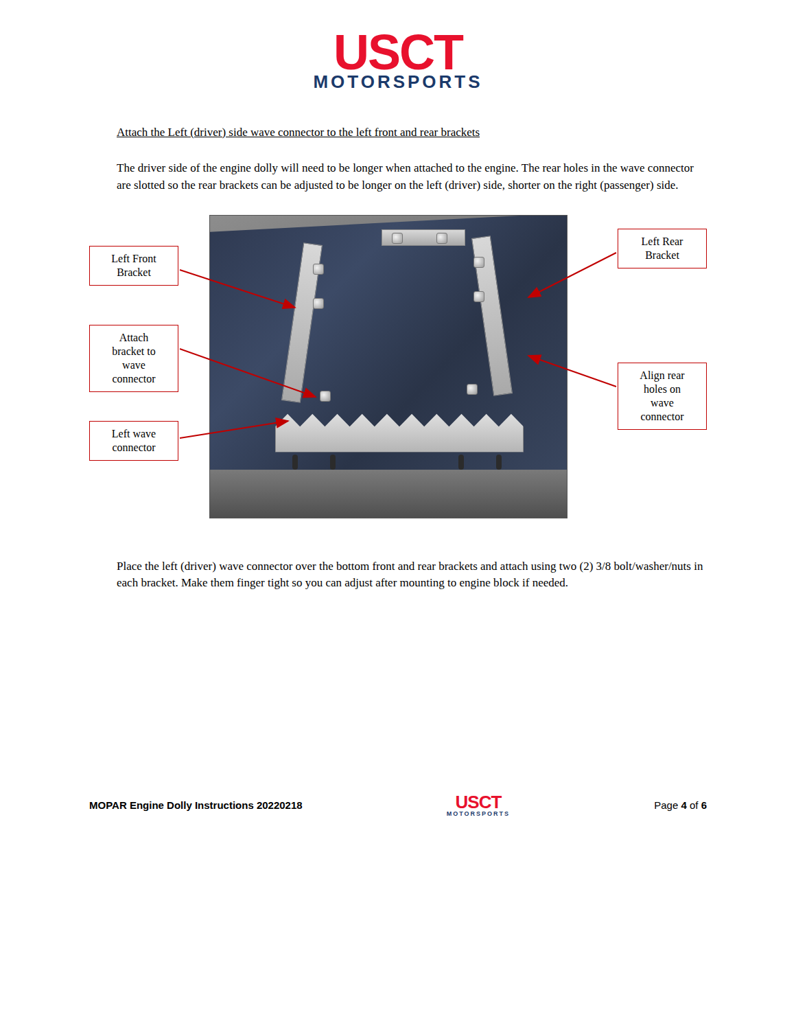USCT
MOTORSPORTS
Attach the Left (driver) side wave connector to the left front and rear brackets
The driver side of the engine dolly will need to be longer when attached to the engine. The rear holes in the wave connector are slotted so the rear brackets can be adjusted to be longer on the left (driver) side, shorter on the right (passenger) side.
Left Front
Bracket
Attach
bracket to
wave
connector
Left wave
connector
Left Rear
Bracket
Align rear
holes on
wave
connector
Place the left (driver) wave connector over the bottom front and rear brackets and attach using two (2) 3/8 bolt/washer/nuts in each bracket. Make them finger tight so you can adjust after mounting to engine block if needed.
MOPAR Engine Dolly Instructions 20220218
USCT
MOTORSPORTS
Page 4 of 6